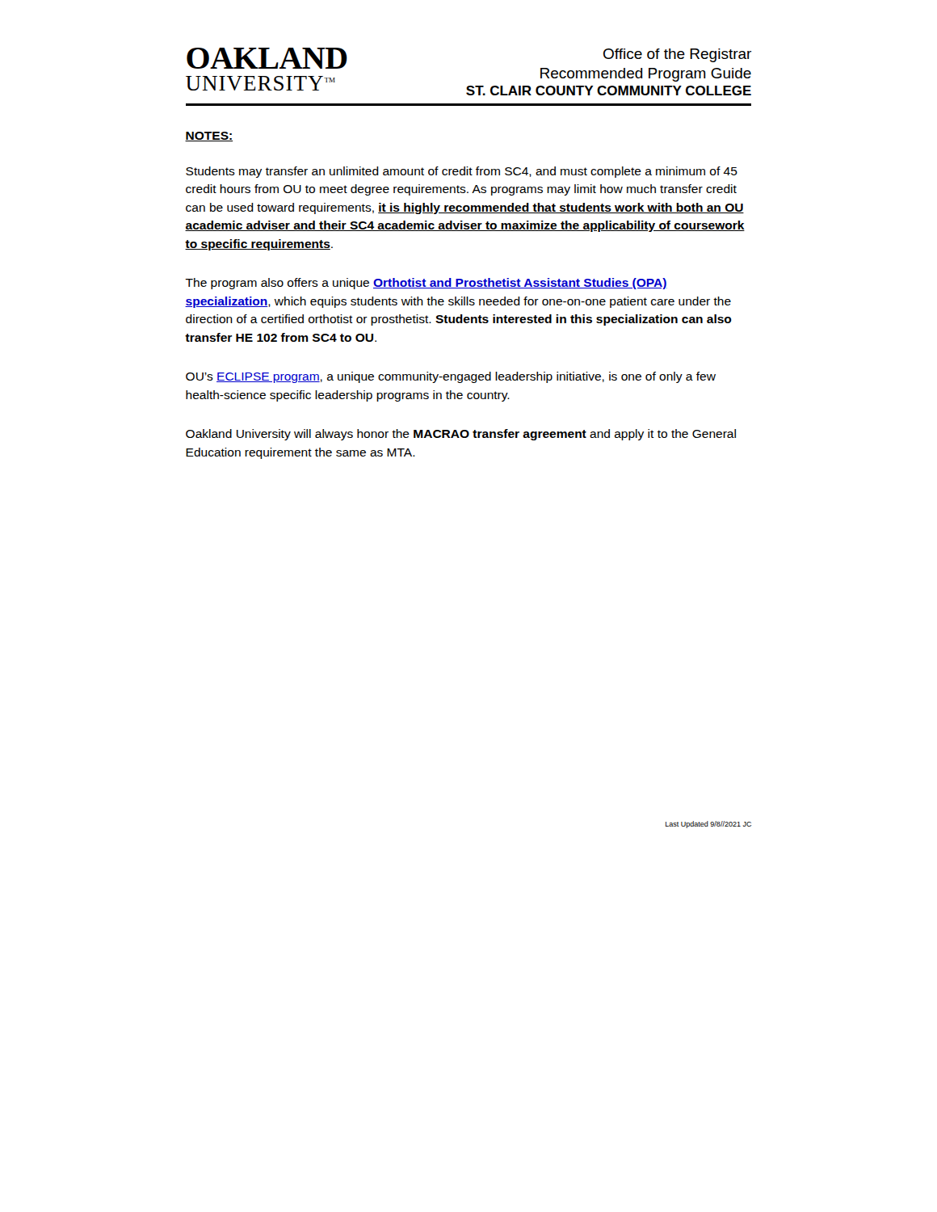OAKLAND UNIVERSITYTM
Office of the Registrar
Recommended Program Guide
ST. CLAIR COUNTY COMMUNITY COLLEGE
NOTES:
Students may transfer an unlimited amount of credit from SC4, and must complete a minimum of 45 credit hours from OU to meet degree requirements. As programs may limit how much transfer credit can be used toward requirements, it is highly recommended that students work with both an OU academic adviser and their SC4 academic adviser to maximize the applicability of coursework to specific requirements.
The program also offers a unique Orthotist and Prosthetist Assistant Studies (OPA) specialization, which equips students with the skills needed for one-on-one patient care under the direction of a certified orthotist or prosthetist. Students interested in this specialization can also transfer HE 102 from SC4 to OU.
OU’s ECLIPSE program, a unique community-engaged leadership initiative, is one of only a few health-science specific leadership programs in the country.
Oakland University will always honor the MACRAO transfer agreement and apply it to the General Education requirement the same as MTA.
Last Updated 9/8//2021 JC